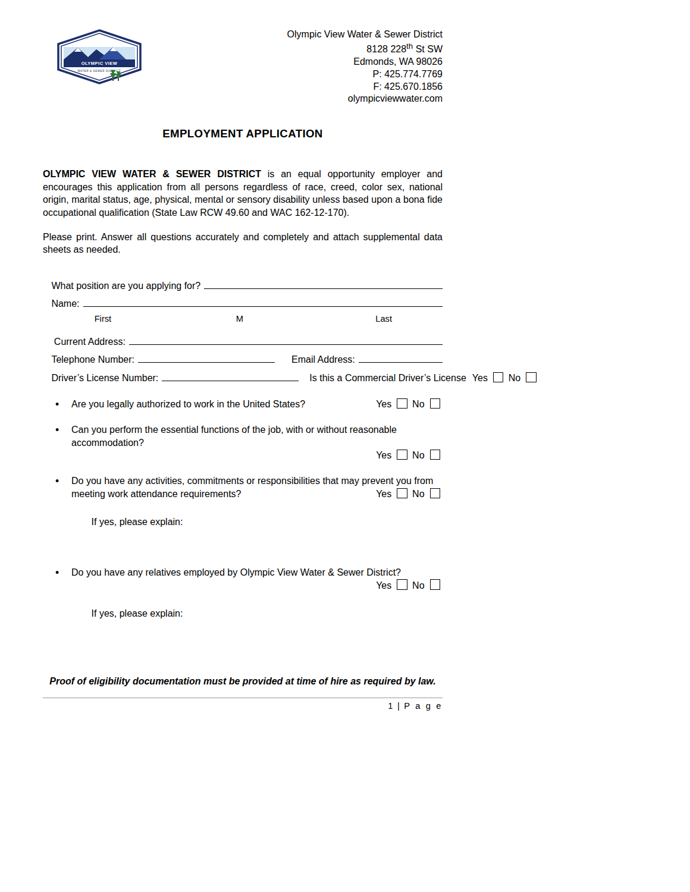OLYMPIC VIEW WATER & SEWER DISTRICT
Olympic View Water & Sewer District
8128 228th St SW
Edmonds, WA 98026
P: 425.774.7769
F: 425.670.1856
olympicviewwater.com
EMPLOYMENT APPLICATION
OLYMPIC VIEW WATER & SEWER DISTRICT is an equal opportunity employer and encourages this application from all persons regardless of race, creed, color sex, national origin, marital status, age, physical, mental or sensory disability unless based upon a bona fide occupational qualification (State Law RCW 49.60 and WAC 162-12-170).
Please print. Answer all questions accurately and completely and attach supplemental data sheets as needed.
What position are you applying for?
Name:
First M Last
Current Address:
Telephone Number: Email Address:
Driver’s License Number: Is this a Commercial Driver’s License Yes No
Are you legally authorized to work in the United States? Yes No
Can you perform the essential functions of the job, with or without reasonable accommodation?
Yes No
Do you have any activities, commitments or responsibilities that may prevent you from meeting work attendance requirements? Yes No
If yes, please explain:
Do you have any relatives employed by Olympic View Water & Sewer District? Yes No
If yes, please explain:
Proof of eligibility documentation must be provided at time of hire as required by law.
1 | P a g e